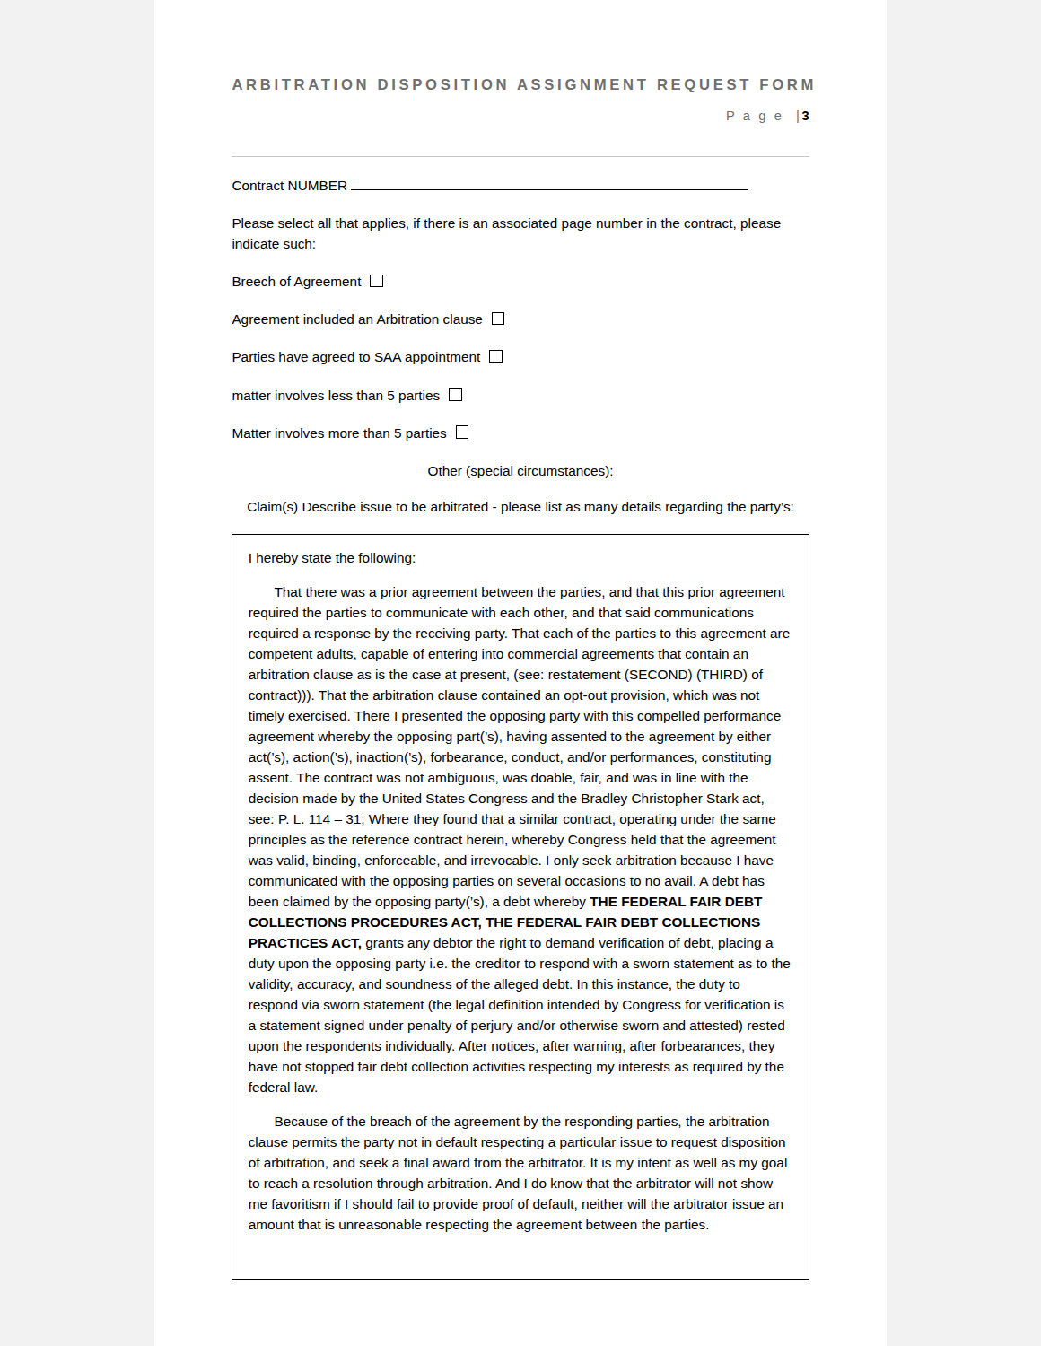Arbitration Disposition Assignment Request Form
P a g e |3
Contract NUMBER
Please select all that applies, if there is an associated page number in the contract, please indicate such:
Breech of Agreement
Agreement included an Arbitration clause
Parties have agreed to SAA appointment
matter involves less than 5 parties
Matter involves more than 5 parties
Other (special circumstances):
Claim(s) Describe issue to be arbitrated - please list as many details regarding the party’s:
I hereby state the following:
That there was a prior agreement between the parties, and that this prior agreement required the parties to communicate with each other, and that said communications required a response by the receiving party. That each of the parties to this agreement are competent adults, capable of entering into commercial agreements that contain an arbitration clause as is the case at present, (see: restatement (SECOND) (THIRD) of contract))). That the arbitration clause contained an opt-out provision, which was not timely exercised. There I presented the opposing party with this compelled performance agreement whereby the opposing part(’s), having assented to the agreement by either act(’s), action(’s), inaction(’s), forbearance, conduct, and/or performances, constituting assent. The contract was not ambiguous, was doable, fair, and was in line with the decision made by the United States Congress and the Bradley Christopher Stark act, see: P. L. 114 – 31; Where they found that a similar contract, operating under the same principles as the reference contract herein, whereby Congress held that the agreement was valid, binding, enforceable, and irrevocable. I only seek arbitration because I have communicated with the opposing parties on several occasions to no avail. A debt has been claimed by the opposing party(’s), a debt whereby THE FEDERAL FAIR DEBT COLLECTIONS PROCEDURES ACT, THE FEDERAL FAIR DEBT COLLECTIONS PRACTICES ACT, grants any debtor the right to demand verification of debt, placing a duty upon the opposing party i.e. the creditor to respond with a sworn statement as to the validity, accuracy, and soundness of the alleged debt. In this instance, the duty to respond via sworn statement (the legal definition intended by Congress for verification is a statement signed under penalty of perjury and/or otherwise sworn and attested) rested upon the respondents individually. After notices, after warning, after forbearances, they have not stopped fair debt collection activities respecting my interests as required by the federal law.
Because of the breach of the agreement by the responding parties, the arbitration clause permits the party not in default respecting a particular issue to request disposition of arbitration, and seek a final award from the arbitrator. It is my intent as well as my goal to reach a resolution through arbitration. And I do know that the arbitrator will not show me favoritism if I should fail to provide proof of default, neither will the arbitrator issue an amount that is unreasonable respecting the agreement between the parties.